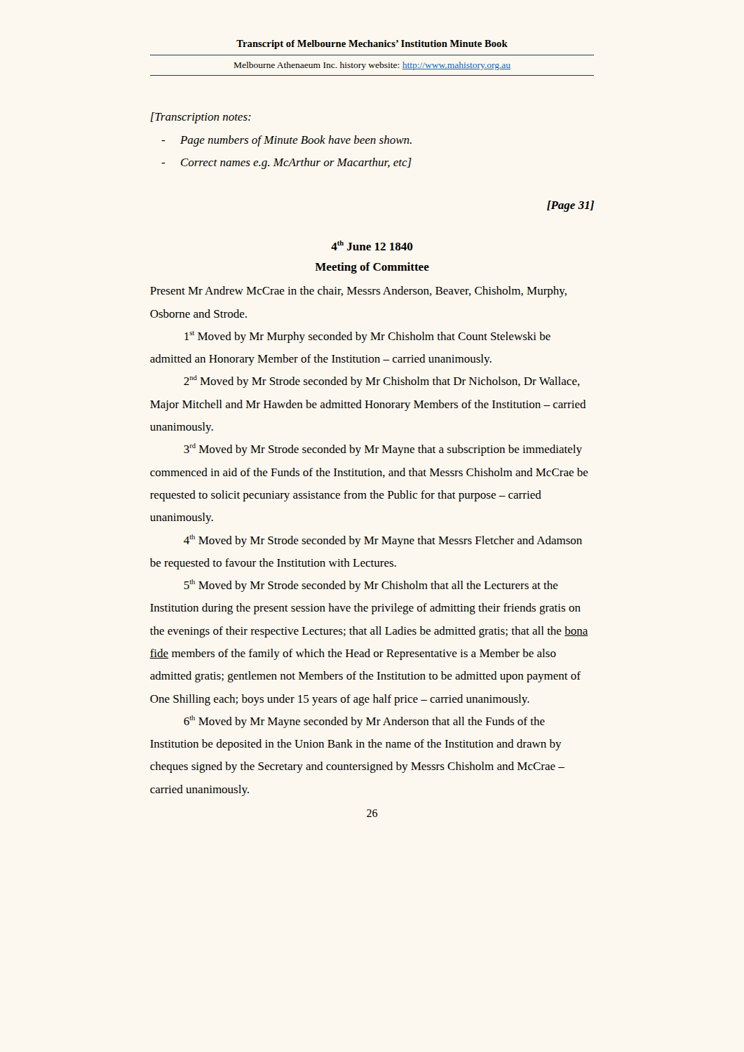Transcript of Melbourne Mechanics’ Institution Minute Book
Melbourne Athenaeum Inc. history website: http://www.mahistory.org.au
[Transcription notes:
Page numbers of Minute Book have been shown.
Correct names e.g. McArthur or Macarthur, etc]
[Page 31]
4th June 12 1840
Meeting of Committee
Present Mr Andrew McCrae in the chair, Messrs Anderson, Beaver, Chisholm, Murphy, Osborne and Strode.
1st Moved by Mr Murphy seconded by Mr Chisholm that Count Stelewski be admitted an Honorary Member of the Institution – carried unanimously.
2nd Moved by Mr Strode seconded by Mr Chisholm that Dr Nicholson, Dr Wallace, Major Mitchell and Mr Hawden be admitted Honorary Members of the Institution – carried unanimously.
3rd Moved by Mr Strode seconded by Mr Mayne that a subscription be immediately commenced in aid of the Funds of the Institution, and that Messrs Chisholm and McCrae be requested to solicit pecuniary assistance from the Public for that purpose – carried unanimously.
4th Moved by Mr Strode seconded by Mr Mayne that Messrs Fletcher and Adamson be requested to favour the Institution with Lectures.
5th Moved by Mr Strode seconded by Mr Chisholm that all the Lecturers at the Institution during the present session have the privilege of admitting their friends gratis on the evenings of their respective Lectures; that all Ladies be admitted gratis; that all the bona fide members of the family of which the Head or Representative is a Member be also admitted gratis; gentlemen not Members of the Institution to be admitted upon payment of One Shilling each; boys under 15 years of age half price – carried unanimously.
6th Moved by Mr Mayne seconded by Mr Anderson that all the Funds of the Institution be deposited in the Union Bank in the name of the Institution and drawn by cheques signed by the Secretary and countersigned by Messrs Chisholm and McCrae – carried unanimously.
26